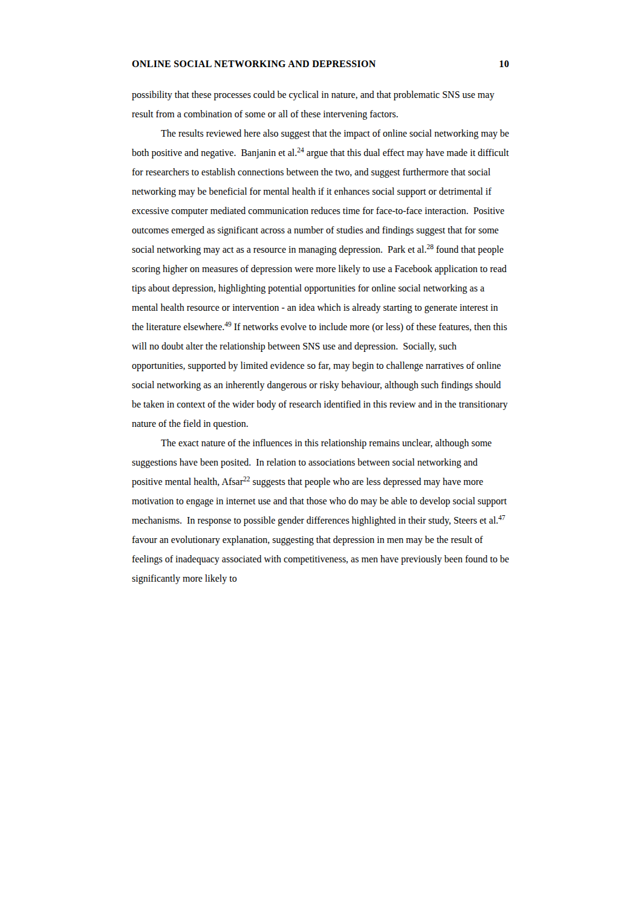Online Social Networking and Depression 10
possibility that these processes could be cyclical in nature, and that problematic SNS use may result from a combination of some or all of these intervening factors.
The results reviewed here also suggest that the impact of online social networking may be both positive and negative. Banjanin et al.24 argue that this dual effect may have made it difficult for researchers to establish connections between the two, and suggest furthermore that social networking may be beneficial for mental health if it enhances social support or detrimental if excessive computer mediated communication reduces time for face-to-face interaction. Positive outcomes emerged as significant across a number of studies and findings suggest that for some social networking may act as a resource in managing depression. Park et al.28 found that people scoring higher on measures of depression were more likely to use a Facebook application to read tips about depression, highlighting potential opportunities for online social networking as a mental health resource or intervention - an idea which is already starting to generate interest in the literature elsewhere.49 If networks evolve to include more (or less) of these features, then this will no doubt alter the relationship between SNS use and depression. Socially, such opportunities, supported by limited evidence so far, may begin to challenge narratives of online social networking as an inherently dangerous or risky behaviour, although such findings should be taken in context of the wider body of research identified in this review and in the transitionary nature of the field in question.
The exact nature of the influences in this relationship remains unclear, although some suggestions have been posited. In relation to associations between social networking and positive mental health, Afsar22 suggests that people who are less depressed may have more motivation to engage in internet use and that those who do may be able to develop social support mechanisms. In response to possible gender differences highlighted in their study, Steers et al.47 favour an evolutionary explanation, suggesting that depression in men may be the result of feelings of inadequacy associated with competitiveness, as men have previously been found to be significantly more likely to